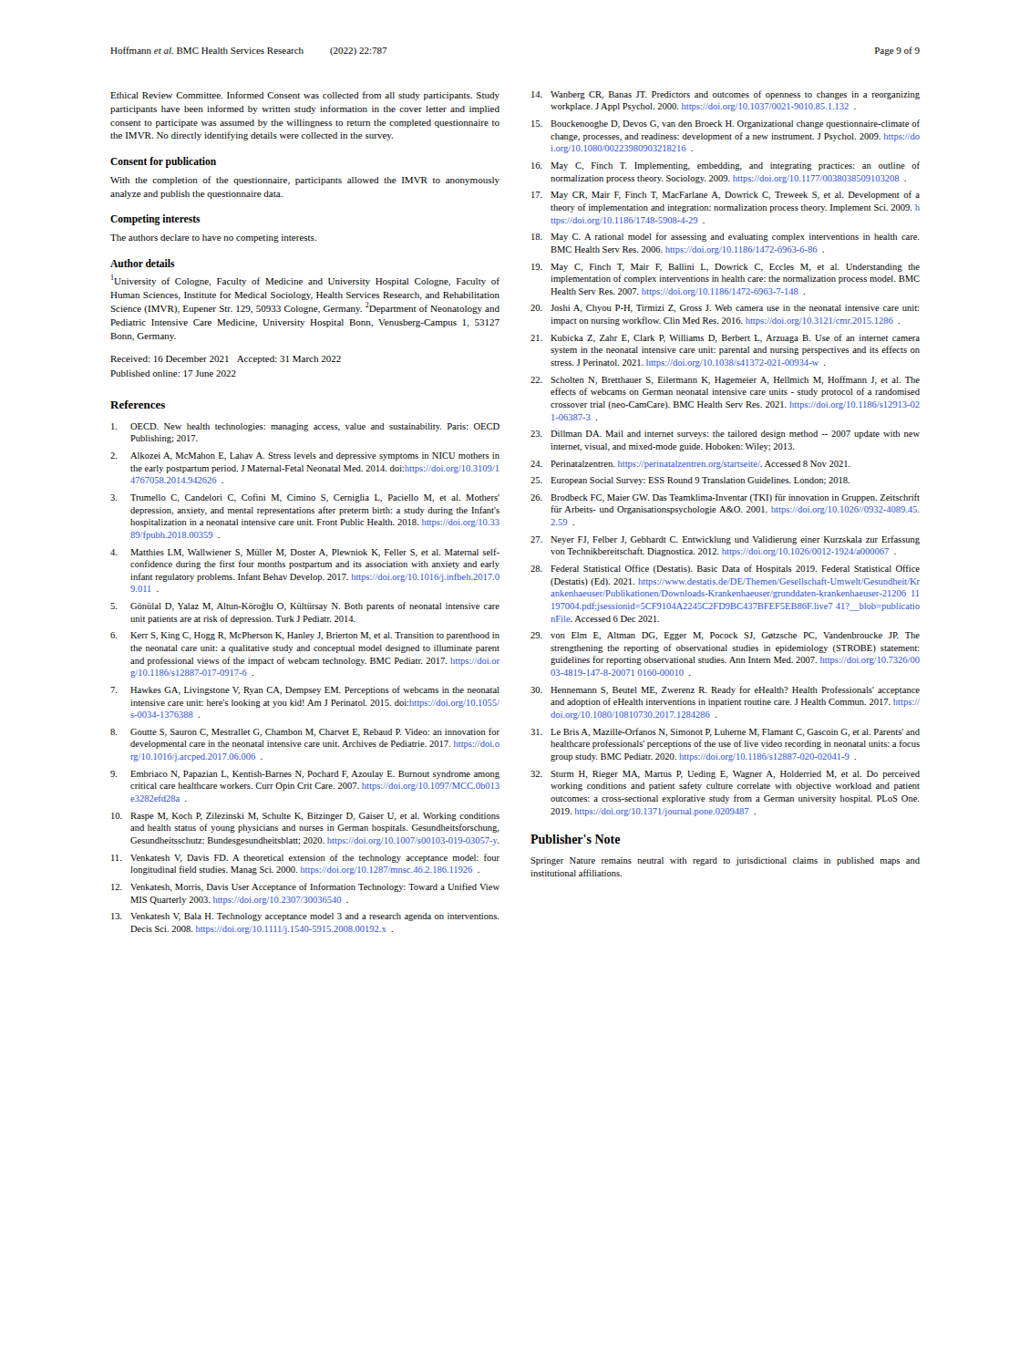Hoffmann et al. BMC Health Services Research (2022) 22:787
Page 9 of 9
Ethical Review Committee. Informed Consent was collected from all study participants. Study participants have been informed by written study information in the cover letter and implied consent to participate was assumed by the willingness to return the completed questionnaire to the IMVR. No directly identifying details were collected in the survey.
Consent for publication
With the completion of the questionnaire, participants allowed the IMVR to anonymously analyze and publish the questionnaire data.
Competing interests
The authors declare to have no competing interests.
Author details
1University of Cologne, Faculty of Medicine and University Hospital Cologne, Faculty of Human Sciences, Institute for Medical Sociology, Health Services Research, and Rehabilitation Science (IMVR), Eupener Str. 129, 50933 Cologne, Germany. 2Department of Neonatology and Pediatric Intensive Care Medicine, University Hospital Bonn, Venusberg-Campus 1, 53127 Bonn, Germany.
Received: 16 December 2021 Accepted: 31 March 2022
Published online: 17 June 2022
References
OECD. New health technologies: managing access, value and sustainability. Paris: OECD Publishing; 2017.
Alkozei A, McMahon E, Lahav A. Stress levels and depressive symptoms in NICU mothers in the early postpartum period. J Maternal-Fetal Neonatal Med. 2014. doi:https://doi.org/10.3109/14767058.2014.942626 .
Trumello C, Candelori C, Cofini M, Cimino S, Cerniglia L, Paciello M, et al. Mothers' depression, anxiety, and mental representations after preterm birth: a study during the Infant's hospitalization in a neonatal intensive care unit. Front Public Health. 2018. https://doi.org/10.3389/fpubh.2018.00359 .
Matthies LM, Wallwiener S, Müller M, Doster A, Plewniok K, Feller S, et al. Maternal self-confidence during the first four months postpartum and its association with anxiety and early infant regulatory problems. Infant Behav Develop. 2017. https://doi.org/10.1016/j.infbeh.2017.09.011 .
Gönülal D, Yalaz M, Altun-Köroğlu O, Kültürsay N. Both parents of neonatal intensive care unit patients are at risk of depression. Turk J Pediatr. 2014.
Kerr S, King C, Hogg R, McPherson K, Hanley J, Brierton M, et al. Transition to parenthood in the neonatal care unit: a qualitative study and conceptual model designed to illuminate parent and professional views of the impact of webcam technology. BMC Pediatr. 2017. https://doi.org/10.1186/s12887-017-0917-6 .
Hawkes GA, Livingstone V, Ryan CA, Dempsey EM. Perceptions of webcams in the neonatal intensive care unit: here's looking at you kid! Am J Perinatol. 2015. doi:https://doi.org/10.1055/s-0034-1376388 .
Goutte S, Sauron C, Mestrallet G, Chambon M, Charvet E, Rebaud P. Video: an innovation for developmental care in the neonatal intensive care unit. Archives de Pediatrie. 2017. https://doi.org/10.1016/j.arcped.2017.06.006 .
Embriaco N, Papazian L, Kentish-Barnes N, Pochard F, Azoulay E. Burnout syndrome among critical care healthcare workers. Curr Opin Crit Care. 2007. https://doi.org/10.1097/MCC.0b013e3282efd28a .
Raspe M, Koch P, Zilezinski M, Schulte K, Bitzinger D, Gaiser U, et al. Working conditions and health status of young physicians and nurses in German hospitals. Gesundheitsforschung, Gesundheitsschutz: Bundesgesundheitsblatt; 2020. https://doi.org/10.1007/s00103-019-03057-y.
Venkatesh V, Davis FD. A theoretical extension of the technology acceptance model: four longitudinal field studies. Manag Sci. 2000. https://doi.org/10.1287/mnsc.46.2.186.11926 .
Venkatesh, Morris, Davis User Acceptance of Information Technology: Toward a Unified View MIS Quarterly 2003. https://doi.org/10.2307/30036540 .
Venkatesh V, Bala H. Technology acceptance model 3 and a research agenda on interventions. Decis Sci. 2008. https://doi.org/10.1111/j.1540-5915.2008.00192.x .
Wanberg CR, Banas JT. Predictors and outcomes of openness to changes in a reorganizing workplace. J Appl Psychol. 2000. https://doi.org/10.1037/0021-9010.85.1.132 .
Bouckenooghe D, Devos G, van den Broeck H. Organizational change questionnaire-climate of change, processes, and readiness: development of a new instrument. J Psychol. 2009. https://doi.org/10.1080/00223980903218216 .
May C, Finch T. Implementing, embedding, and integrating practices: an outline of normalization process theory. Sociology. 2009. https://doi.org/10.1177/0038038509103208 .
May CR, Mair F, Finch T, MacFarlane A, Dowrick C, Treweek S, et al. Development of a theory of implementation and integration: normalization process theory. Implement Sci. 2009. https://doi.org/10.1186/1748-5908-4-29 .
May C. A rational model for assessing and evaluating complex interventions in health care. BMC Health Serv Res. 2006. https://doi.org/10.1186/1472-6963-6-86 .
May C, Finch T, Mair F, Ballini L, Dowrick C, Eccles M, et al. Understanding the implementation of complex interventions in health care: the normalization process model. BMC Health Serv Res. 2007. https://doi.org/10.1186/1472-6963-7-148 .
Joshi A, Chyou P-H, Tirmizi Z, Gross J. Web camera use in the neonatal intensive care unit: impact on nursing workflow. Clin Med Res. 2016. https://doi.org/10.3121/cmr.2015.1286 .
Kubicka Z, Zahr E, Clark P, Williams D, Berbert L, Arzuaga B. Use of an internet camera system in the neonatal intensive care unit: parental and nursing perspectives and its effects on stress. J Perinatol. 2021. https://doi.org/10.1038/s41372-021-00934-w .
Scholten N, Bretthauer S, Eilermann K, Hagemeier A, Hellmich M, Hoffmann J, et al. The effects of webcams on German neonatal intensive care units - study protocol of a randomised crossover trial (neo-CamCare). BMC Health Serv Res. 2021. https://doi.org/10.1186/s12913-021-06387-3 .
Dillman DA. Mail and internet surveys: the tailored design method -- 2007 update with new internet, visual, and mixed-mode guide. Hoboken: Wiley; 2013.
Perinatalzentren. https://perinatalzentren.org/startseite/. Accessed 8 Nov 2021.
European Social Survey: ESS Round 9 Translation Guidelines. London; 2018.
Brodbeck FC, Maier GW. Das Teamklima-Inventar (TKI) für innovation in Gruppen. Zeitschrift für Arbeits- und Organisationspsychologie A&O. 2001. https://doi.org/10.1026//0932-4089.45.2.59 .
Neyer FJ, Felber J, Gebhardt C. Entwicklung und Validierung einer Kurzskala zur Erfassung von Technikbereitschaft. Diagnostica. 2012. https://doi.org/10.1026/0012-1924/a000067 .
Federal Statistical Office (Destatis). Basic Data of Hospitals 2019. Federal Statistical Office (Destatis) (Ed). 2021. https://www.destatis.de/DE/Themen/Gesellschaft-Umwelt/Gesundheit/Krankenhaeuser/Publikationen/Downloads-Krankenhaeuser/grunddaten-krankenhaeuser-21206 11197004.pdf;jsessionid=5CF9104A2245C2FD9BC437BFEF5EB86F.live7 41?__blob=publicationFile. Accessed 6 Dec 2021.
von Elm E, Altman DG, Egger M, Pocock SJ, Gøtzsche PC, Vandenbroucke JP. The strengthening the reporting of observational studies in epidemiology (STROBE) statement: guidelines for reporting observational studies. Ann Intern Med. 2007. https://doi.org/10.7326/0003-4819-147-8-20071 0160-00010 .
Hennemann S, Beutel ME, Zwerenz R. Ready for eHealth? Health Professionals' acceptance and adoption of eHealth interventions in inpatient routine care. J Health Commun. 2017. https://doi.org/10.1080/10810730.2017.1284286 .
Le Bris A, Mazille-Orfanos N, Simonot P, Luherne M, Flamant C, Gascoin G, et al. Parents' and healthcare professionals' perceptions of the use of live video recording in neonatal units: a focus group study. BMC Pediatr. 2020. https://doi.org/10.1186/s12887-020-02041-9 .
Sturm H, Rieger MA, Martus P, Ueding E, Wagner A, Holderried M, et al. Do perceived working conditions and patient safety culture correlate with objective workload and patient outcomes: a cross-sectional explorative study from a German university hospital. PLoS One. 2019. https://doi.org/10.1371/journal.pone.0209487 .
Publisher's Note
Springer Nature remains neutral with regard to jurisdictional claims in published maps and institutional affiliations.